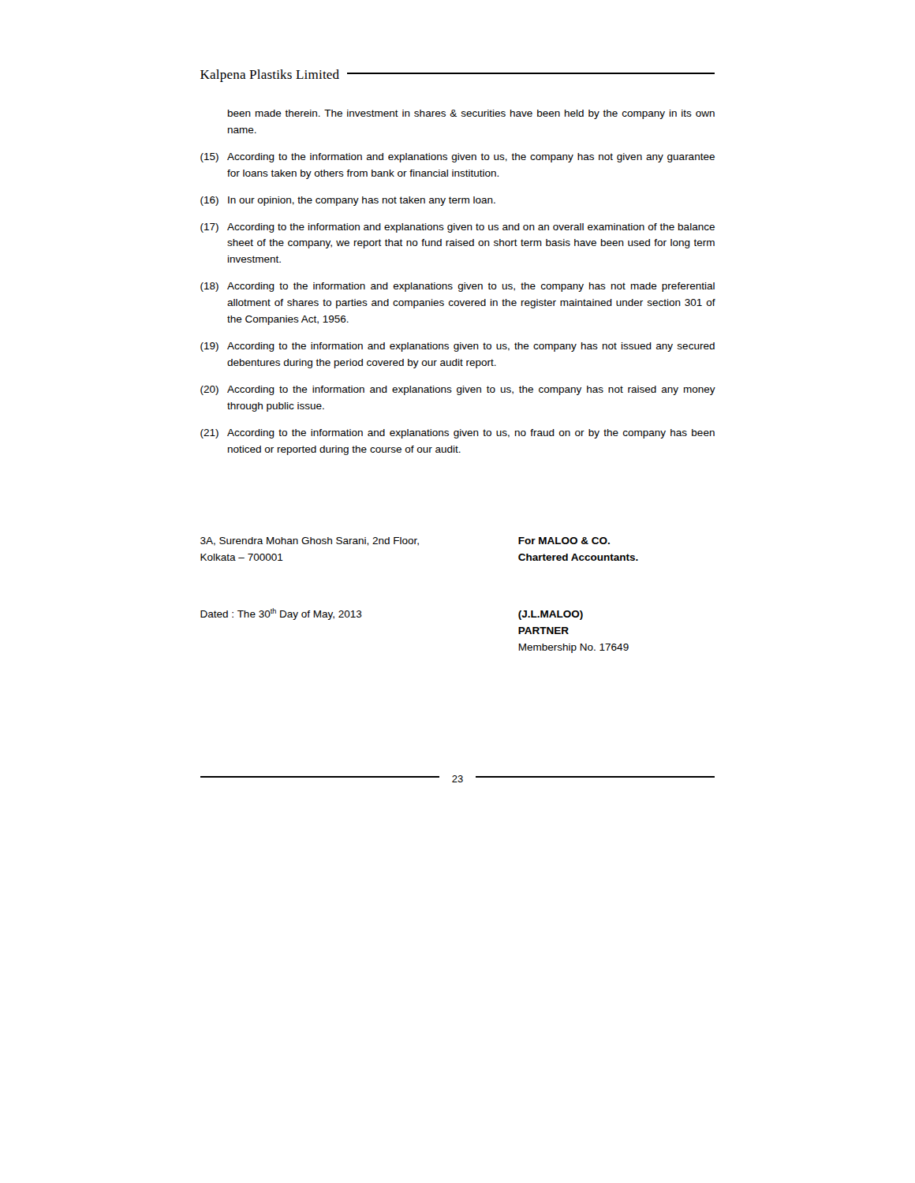Kalpena Plastiks Limited
been made therein. The investment in shares & securities have been held by the company in its own name.
(15) According to the information and explanations given to us, the company has not given any guarantee for loans taken by others from bank or financial institution.
(16) In our opinion, the company has not taken any term loan.
(17) According to the information and explanations given to us and on an overall examination of the balance sheet of the company, we report that no fund raised on short term basis have been used for long term investment.
(18) According to the information and explanations given to us, the company has not made preferential allotment of shares to parties and companies covered in the register maintained under section 301 of the Companies Act, 1956.
(19) According to the information and explanations given to us, the company has not issued any secured debentures during the period covered by our audit report.
(20) According to the information and explanations given to us, the company has not raised any money through public issue.
(21) According to the information and explanations given to us, no fraud on or by the company has been noticed or reported during the course of our audit.
3A, Surendra Mohan Ghosh Sarani, 2nd Floor,
Kolkata – 700001
For MALOO & CO.
Chartered Accountants.
Dated : The 30th Day of May, 2013
(J.L.MALOO)
PARTNER
Membership No. 17649
23